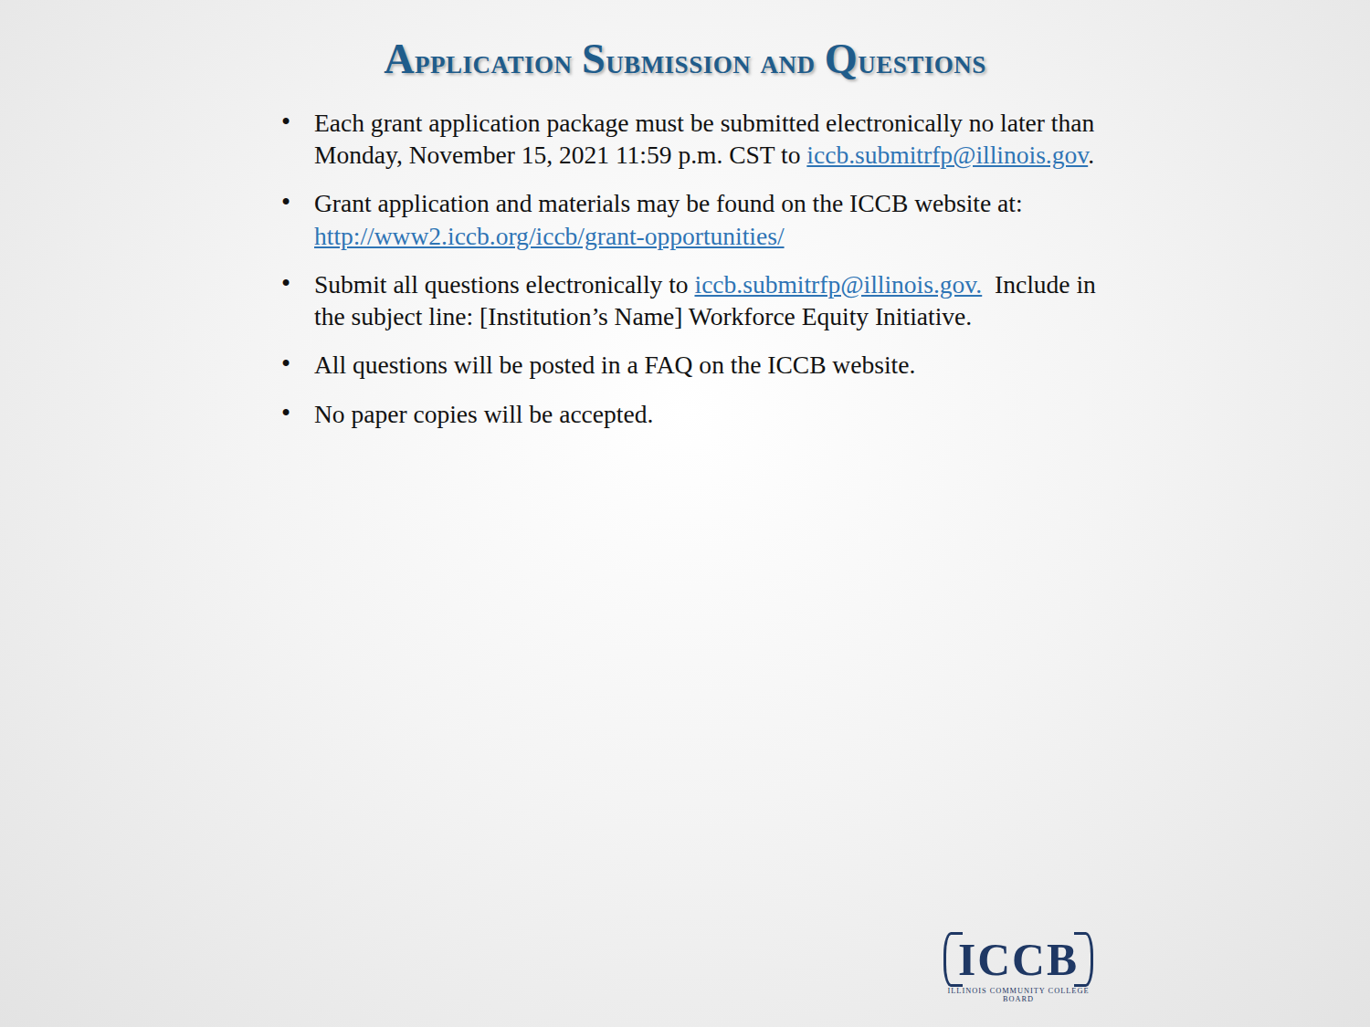Application Submission and Questions
Each grant application package must be submitted electronically no later than Monday, November 15, 2021 11:59 p.m. CST to iccb.submitrfp@illinois.gov.
Grant application and materials may be found on the ICCB website at: http://www2.iccb.org/iccb/grant-opportunities/
Submit all questions electronically to iccb.submitrfp@illinois.gov. Include in the subject line: [Institution’s Name] Workforce Equity Initiative.
All questions will be posted in a FAQ on the ICCB website.
No paper copies will be accepted.
ICCB Illinois Community College Board